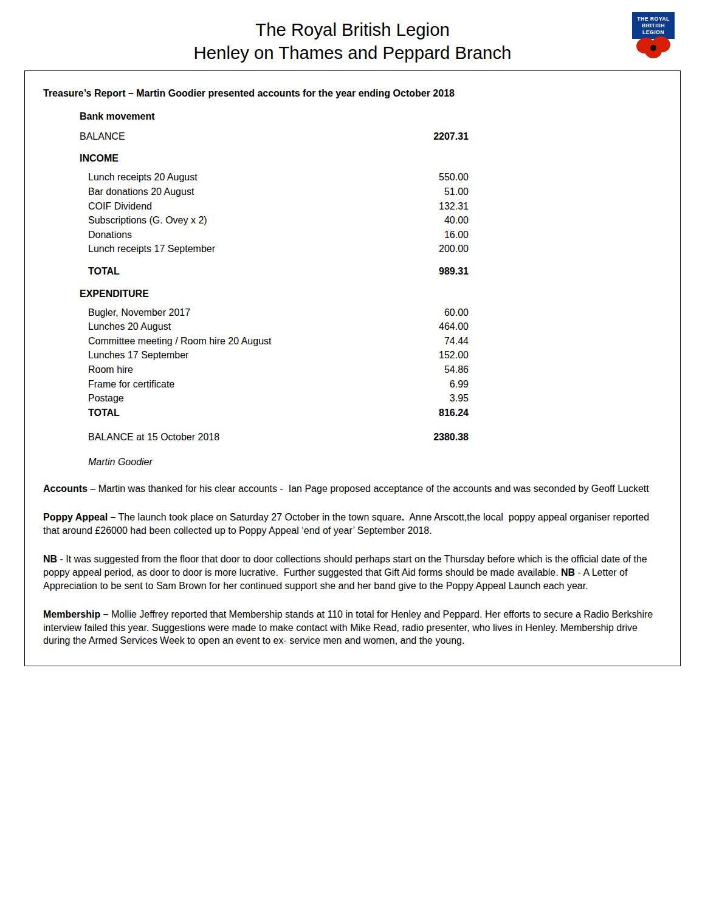The Royal British
Legion
The Royal British Legion
Henley on Thames and Peppard Branch
Treasure’s Report – Martin Goodier presented accounts for the year ending October 2018
Bank movement
| BALANCE | 2207.31 |
INCOME
| Lunch receipts 20 August | 550.00 |
| Bar donations 20 August | 51.00 |
| COIF Dividend | 132.31 |
| Subscriptions (G. Ovey x 2) | 40.00 |
| Donations | 16.00 |
| Lunch receipts 17 September | 200.00 |
| TOTAL | 989.31 |
EXPENDITURE
| Bugler, November 2017 | 60.00 |
| Lunches 20 August | 464.00 |
| Committee meeting / Room hire 20 August | 74.44 |
| Lunches 17 September | 152.00 |
| Room hire | 54.86 |
| Frame for certificate | 6.99 |
| Postage | 3.95 |
| TOTAL | 816.24 |
| BALANCE at 15 October 2018 | 2380.38 |
Martin Goodier
Accounts – Martin was thanked for his clear accounts - Ian Page proposed acceptance of the accounts and was seconded by Geoff Luckett
Poppy Appeal – The launch took place on Saturday 27 October in the town square. Anne Arscott,the local poppy appeal organiser reported that around £26000 had been collected up to Poppy Appeal ‘end of year’ September 2018.
NB - It was suggested from the floor that door to door collections should perhaps start on the Thursday before which is the official date of the poppy appeal period, as door to door is more lucrative. Further suggested that Gift Aid forms should be made available. NB - A Letter of Appreciation to be sent to Sam Brown for her continued support she and her band give to the Poppy Appeal Launch each year.
Membership – Mollie Jeffrey reported that Membership stands at 110 in total for Henley and Peppard. Her efforts to secure a Radio Berkshire interview failed this year. Suggestions were made to make contact with Mike Read, radio presenter, who lives in Henley. Membership drive during the Armed Services Week to open an event to ex- service men and women, and the young.